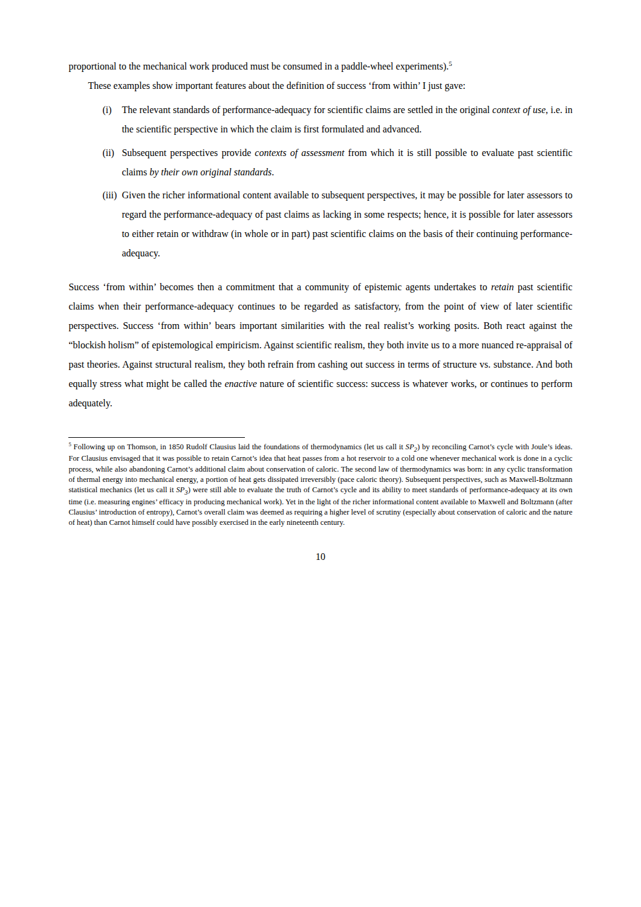proportional to the mechanical work produced must be consumed in a paddle-wheel experiments).5
These examples show important features about the definition of success ‘from within’ I just gave:
The relevant standards of performance-adequacy for scientific claims are settled in the original context of use, i.e. in the scientific perspective in which the claim is first formulated and advanced.
Subsequent perspectives provide contexts of assessment from which it is still possible to evaluate past scientific claims by their own original standards.
Given the richer informational content available to subsequent perspectives, it may be possible for later assessors to regard the performance-adequacy of past claims as lacking in some respects; hence, it is possible for later assessors to either retain or withdraw (in whole or in part) past scientific claims on the basis of their continuing performance-adequacy.
Success ‘from within’ becomes then a commitment that a community of epistemic agents undertakes to retain past scientific claims when their performance-adequacy continues to be regarded as satisfactory, from the point of view of later scientific perspectives. Success ‘from within’ bears important similarities with the real realist’s working posits. Both react against the “blockish holism” of epistemological empiricism. Against scientific realism, they both invite us to a more nuanced re-appraisal of past theories. Against structural realism, they both refrain from cashing out success in terms of structure vs. substance. And both equally stress what might be called the enactive nature of scientific success: success is whatever works, or continues to perform adequately.
5 Following up on Thomson, in 1850 Rudolf Clausius laid the foundations of thermodynamics (let us call it SP2) by reconciling Carnot’s cycle with Joule’s ideas. For Clausius envisaged that it was possible to retain Carnot’s idea that heat passes from a hot reservoir to a cold one whenever mechanical work is done in a cyclic process, while also abandoning Carnot’s additional claim about conservation of caloric. The second law of thermodynamics was born: in any cyclic transformation of thermal energy into mechanical energy, a portion of heat gets dissipated irreversibly (pace caloric theory). Subsequent perspectives, such as Maxwell-Boltzmann statistical mechanics (let us call it SP3) were still able to evaluate the truth of Carnot’s cycle and its ability to meet standards of performance-adequacy at its own time (i.e. measuring engines’ efficacy in producing mechanical work). Yet in the light of the richer informational content available to Maxwell and Boltzmann (after Clausius’ introduction of entropy), Carnot’s overall claim was deemed as requiring a higher level of scrutiny (especially about conservation of caloric and the nature of heat) than Carnot himself could have possibly exercised in the early nineteenth century.
10